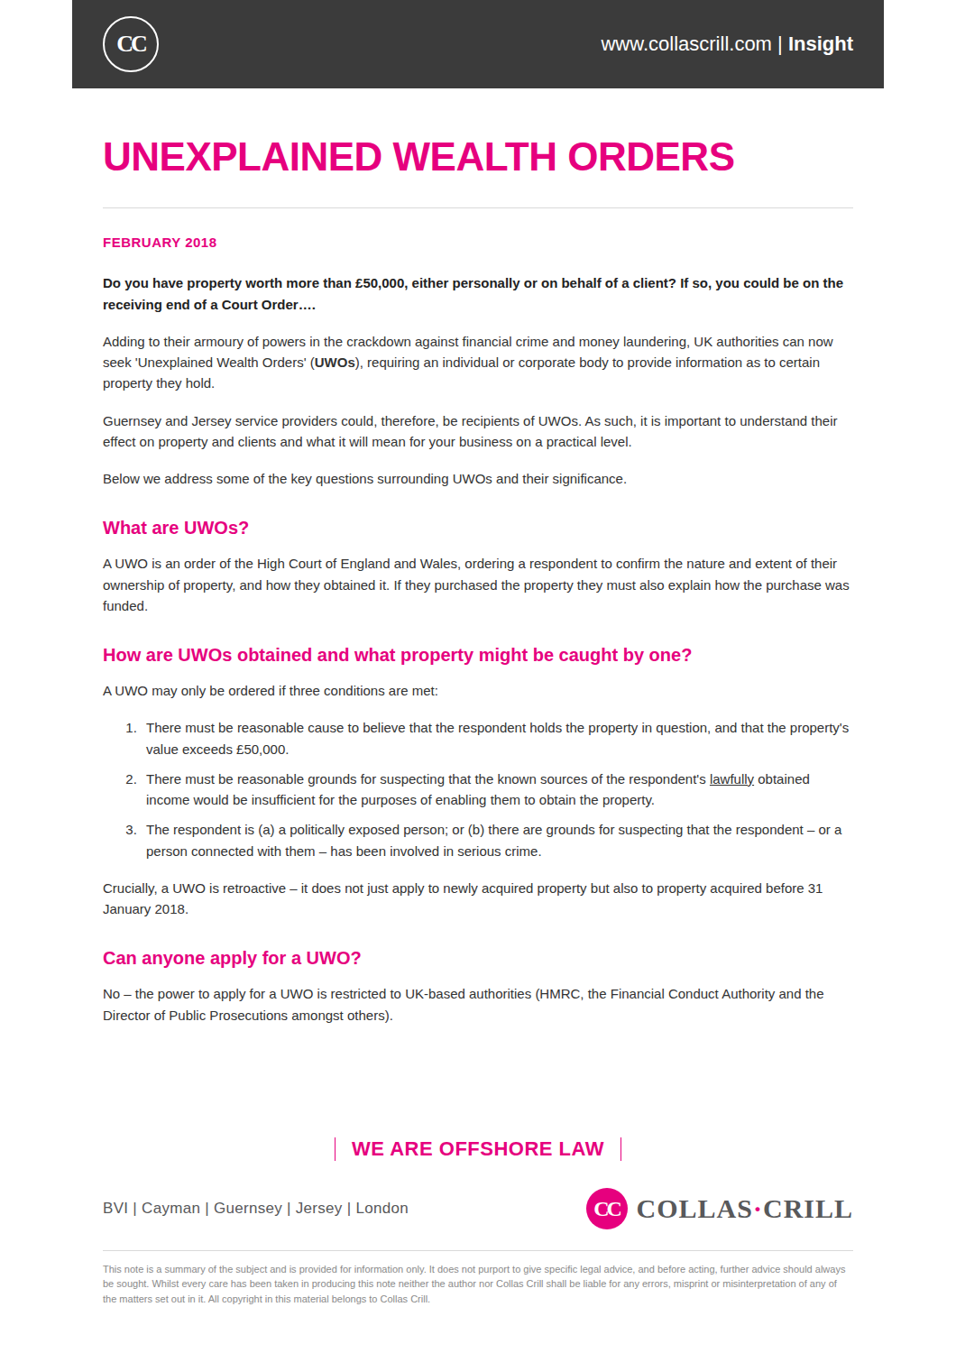CC
www.collascrill.com | Insight
Unexplained Wealth Orders
FEBRUARY 2018
Do you have property worth more than £50,000, either personally or on behalf of a client? If so, you could be on the receiving end of a Court Order….
Adding to their armoury of powers in the crackdown against financial crime and money laundering, UK authorities can now seek 'Unexplained Wealth Orders' (UWOs), requiring an individual or corporate body to provide information as to certain property they hold.
Guernsey and Jersey service providers could, therefore, be recipients of UWOs. As such, it is important to understand their effect on property and clients and what it will mean for your business on a practical level.
Below we address some of the key questions surrounding UWOs and their significance.
What are UWOs?
A UWO is an order of the High Court of England and Wales, ordering a respondent to confirm the nature and extent of their ownership of property, and how they obtained it. If they purchased the property they must also explain how the purchase was funded.
How are UWOs obtained and what property might be caught by one?
A UWO may only be ordered if three conditions are met:
There must be reasonable cause to believe that the respondent holds the property in question, and that the property's value exceeds £50,000.
There must be reasonable grounds for suspecting that the known sources of the respondent's lawfully obtained income would be insufficient for the purposes of enabling them to obtain the property.
The respondent is (a) a politically exposed person; or (b) there are grounds for suspecting that the respondent – or a person connected with them – has been involved in serious crime.
Crucially, a UWO is retroactive – it does not just apply to newly acquired property but also to property acquired before 31 January 2018.
Can anyone apply for a UWO?
No – the power to apply for a UWO is restricted to UK-based authorities (HMRC, the Financial Conduct Authority and the Director of Public Prosecutions amongst others).
WE ARE OFFSHORE LAW
BVI | Cayman | Guernsey | Jersey | London
CC COLLAS·CRILL
This note is a summary of the subject and is provided for information only. It does not purport to give specific legal advice, and before acting, further advice should always be sought. Whilst every care has been taken in producing this note neither the author nor Collas Crill shall be liable for any errors, misprint or misinterpretation of any of the matters set out in it. All copyright in this material belongs to Collas Crill.